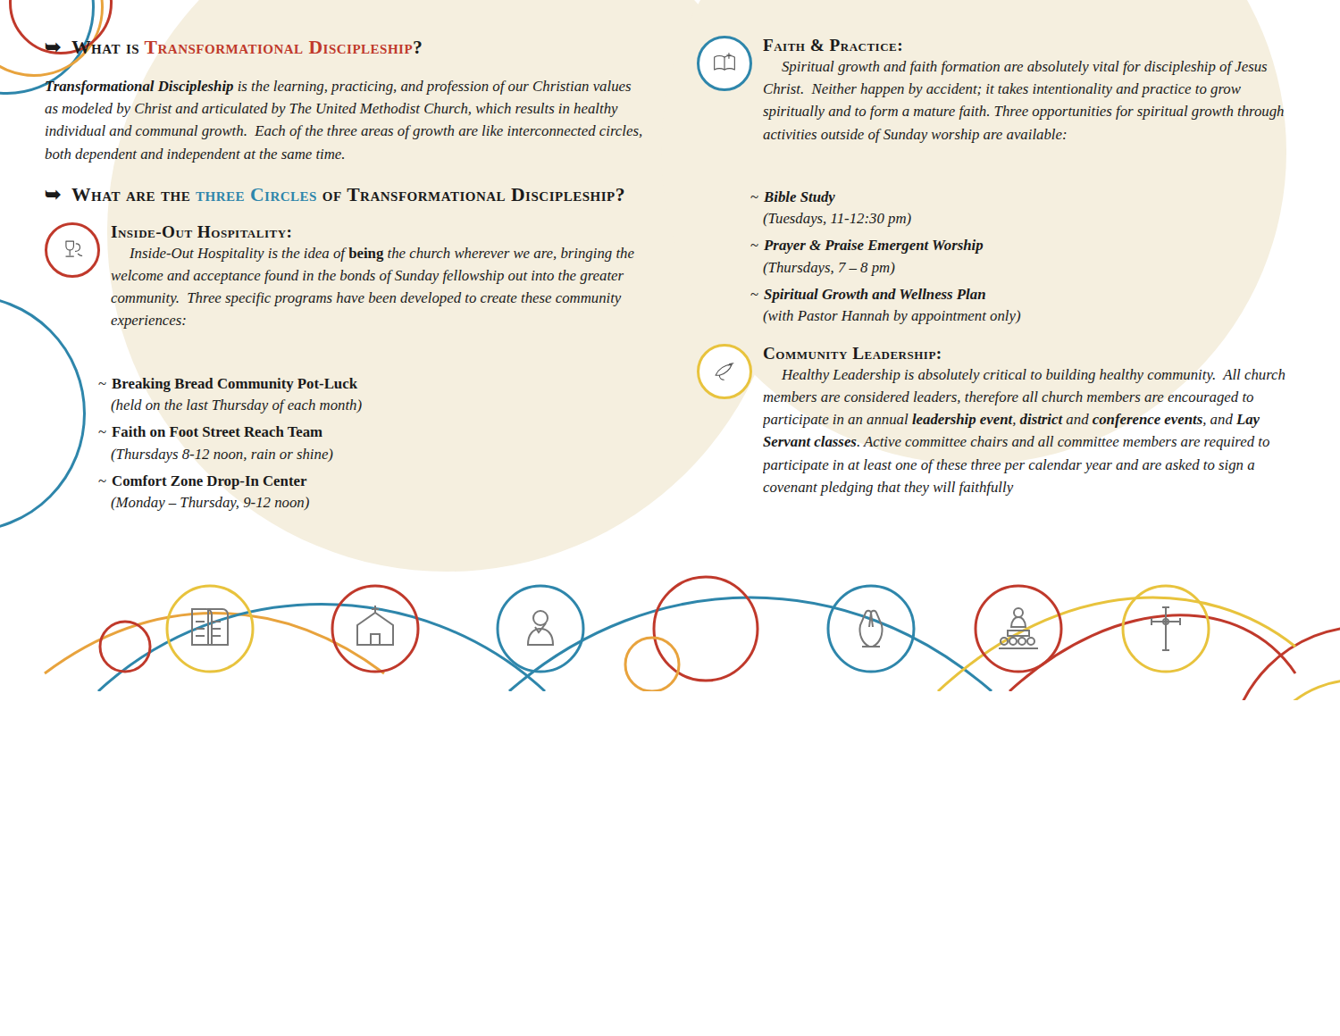➥ What is Transformational Discipleship?
Transformational Discipleship is the learning, practicing, and profession of our Christian values as modeled by Christ and articulated by The United Methodist Church, which results in healthy individual and communal growth. Each of the three areas of growth are like interconnected circles, both dependent and independent at the same time.
➥ What are the three Circles of Transformational Discipleship?
Inside-Out Hospitality:
Inside-Out Hospitality is the idea of being the church wherever we are, bringing the welcome and acceptance found in the bonds of Sunday fellowship out into the greater community. Three specific programs have been developed to create these community experiences:
~Breaking Bread Community Pot-Luck (held on the last Thursday of each month)
~Faith on Foot Street Reach Team (Thursdays 8-12 noon, rain or shine)
~Comfort Zone Drop-In Center (Monday – Thursday, 9-12 noon)
Faith & Practice:
Spiritual growth and faith formation are absolutely vital for discipleship of Jesus Christ. Neither happen by accident; it takes intentionality and practice to grow spiritually and to form a mature faith. Three opportunities for spiritual growth through activities outside of Sunday worship are available:
~Bible Study (Tuesdays, 11-12:30 pm)
~Prayer & Praise Emergent Worship (Thursdays, 7 – 8 pm)
~Spiritual Growth and Wellness Plan (with Pastor Hannah by appointment only)
Community Leadership:
Healthy Leadership is absolutely critical to building healthy community. All church members are considered leaders, therefore all church members are encouraged to participate in an annual leadership event, district and conference events, and Lay Servant classes. Active committee chairs and all committee members are required to participate in at least one of these three per calendar year and are asked to sign a covenant pledging that they will faithfully